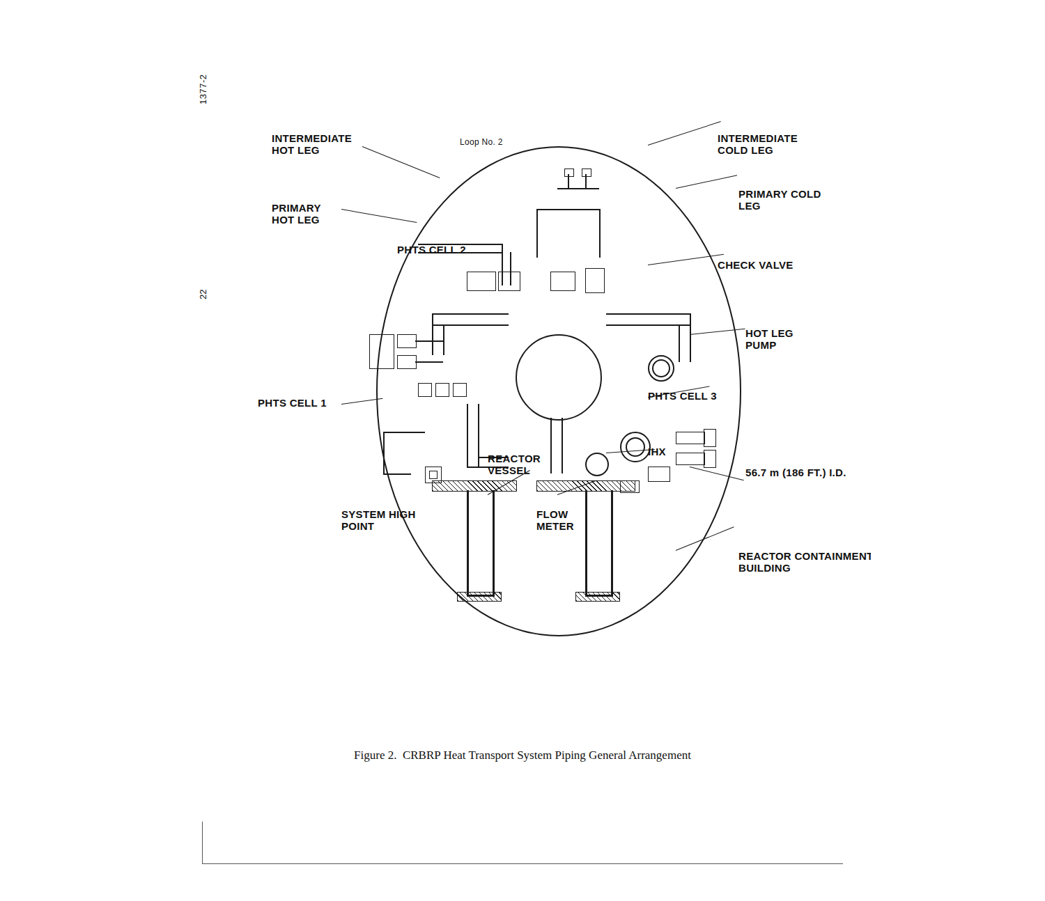1377-2
22
INTERMEDIATE
HOT LEG
Loop No. 2
INTERMEDIATE
COLD LEG
PRIMARY COLD
LEG
PRIMARY
HOT LEG
PHTS CELL 2
CHECK VALVE
HOT LEG
PUMP
PHTS CELL 3
PHTS CELL 1
IHX
REACTOR
VESSEL
56.7 m (186 FT.) I.D.
SYSTEM HIGH
POINT
FLOW
METER
REACTOR CONTAINMENT
BUILDING
Figure 2. CRBRP Heat Transport System Piping General Arrangement